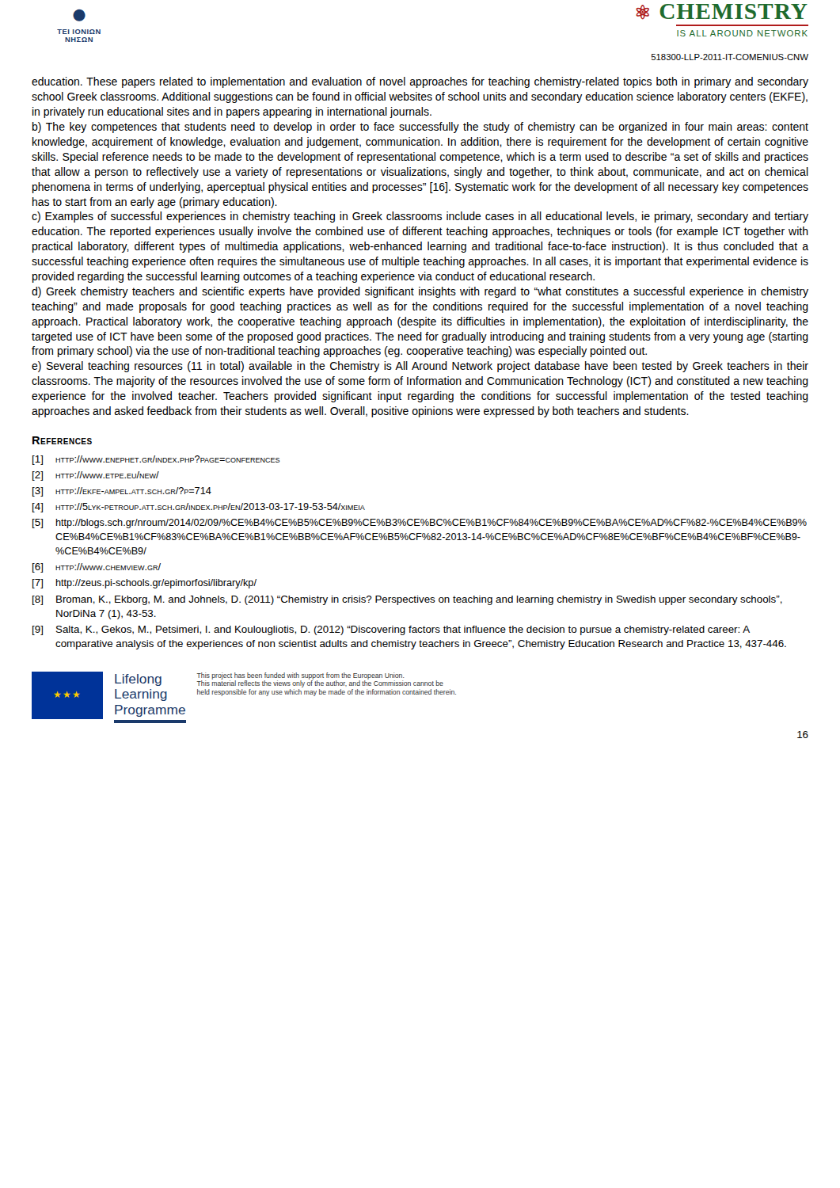●
TEI IONIΩN
ΝΗΣΩΝ
⚛ CHEMISTRY
IS ALL AROUND NETWORK
518300-LLP-2011-IT-COMENIUS-CNW
education. These papers related to implementation and evaluation of novel approaches for teaching chemistry-related topics both in primary and secondary school Greek classrooms. Additional suggestions can be found in official websites of school units and secondary education science laboratory centers (EKFE), in privately run educational sites and in papers appearing in international journals.
b) The key competences that students need to develop in order to face successfully the study of chemistry can be organized in four main areas: content knowledge, acquirement of knowledge, evaluation and judgement, communication. In addition, there is requirement for the development of certain cognitive skills. Special reference needs to be made to the development of representational competence, which is a term used to describe “a set of skills and practices that allow a person to reflectively use a variety of representations or visualizations, singly and together, to think about, communicate, and act on chemical phenomena in terms of underlying, aperceptual physical entities and processes” [16]. Systematic work for the development of all necessary key competences has to start from an early age (primary education).
c) Examples of successful experiences in chemistry teaching in Greek classrooms include cases in all educational levels, ie primary, secondary and tertiary education. The reported experiences usually involve the combined use of different teaching approaches, techniques or tools (for example ICT together with practical laboratory, different types of multimedia applications, web-enhanced learning and traditional face-to-face instruction). It is thus concluded that a successful teaching experience often requires the simultaneous use of multiple teaching approaches. In all cases, it is important that experimental evidence is provided regarding the successful learning outcomes of a teaching experience via conduct of educational research.
d) Greek chemistry teachers and scientific experts have provided significant insights with regard to “what constitutes a successful experience in chemistry teaching” and made proposals for good teaching practices as well as for the conditions required for the successful implementation of a novel teaching approach. Practical laboratory work, the cooperative teaching approach (despite its difficulties in implementation), the exploitation of interdisciplinarity, the targeted use of ICT have been some of the proposed good practices. The need for gradually introducing and training students from a very young age (starting from primary school) via the use of non-traditional teaching approaches (eg. cooperative teaching) was especially pointed out.
e) Several teaching resources (11 in total) available in the Chemistry is All Around Network project database have been tested by Greek teachers in their classrooms. The majority of the resources involved the use of some form of Information and Communication Technology (ICT) and constituted a new teaching experience for the involved teacher. Teachers provided significant input regarding the conditions for successful implementation of the tested teaching approaches and asked feedback from their students as well. Overall, positive opinions were expressed by both teachers and students.
References
http://www.enephet.gr/index.php?page=conferences
http://www.etpe.eu/new/
http://ekfe-ampel.att.sch.gr/?p=714
http://5lyk-petroup.att.sch.gr/index.php/en/2013-03-17-19-53-54/ximeia
http://blogs.sch.gr/nroum/2014/02/09/%CE%B4%CE%B5%CE%B9%CE%B3%CE%BC%CE%B1%CF%84%CE%B9%CE%BA%CE%AD%CF%82-%CE%B4%CE%B9%CE%B4%CE%B1%CF%83%CE%BA%CE%B1%CE%BB%CE%AF%CE%B5%CF%82-2013-14-%CE%BC%CE%AD%CF%8E%CE%BF%CE%B4%CE%BF%CE%B9-%CE%B4%CE%B9/
http://www.chemview.gr/
http://zeus.pi-schools.gr/epimorfosi/library/kp/
Broman, K., Ekborg, M. and Johnels, D. (2011) “Chemistry in crisis? Perspectives on teaching and learning chemistry in Swedish upper secondary schools”, NorDiNa 7 (1), 43-53.
Salta, K., Gekos, M., Petsimeri, I. and Koulougliotis, D. (2012) “Discovering factors that influence the decision to pursue a chemistry-related career: A comparative analysis of the experiences of non scientist adults and chemistry teachers in Greece”, Chemistry Education Research and Practice 13, 437-446.
★★★
Lifelong
Learning
Programme
This project has been funded with support from the European Union.
This material reflects the views only of the author, and the Commission cannot be held responsible for any use which may be made of the information contained therein.
16